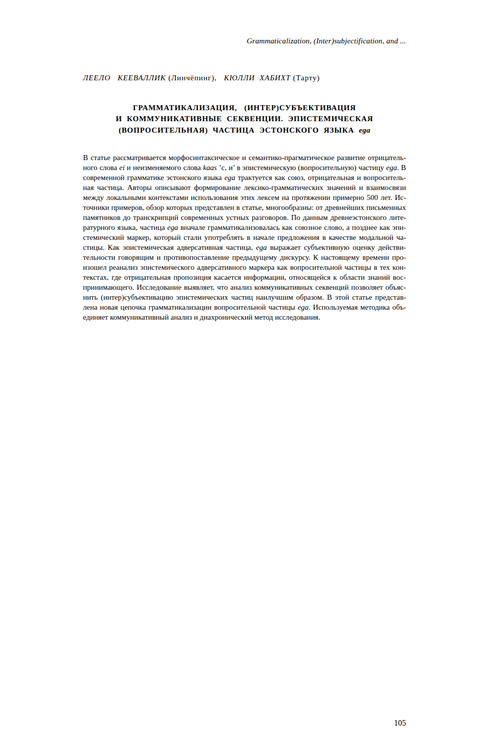Grammaticalization, (Inter)subjectification, and ...
ЛЕЕЛО КЕЕВАЛЛИК (Линчёпинг), КЮЛЛИ ХАБИХТ (Тарту)
ГРАММАТИКАЛИЗАЦИЯ, (ИНТЕР)СУБЪЕКТИВАЦИЯ
И КОММУНИКАТИВНЫЕ СЕКВЕНЦИИ. ЭПИСТЕМИЧЕСКАЯ
(ВОПРОСИТЕЛЬНАЯ) ЧАСТИЦА ЭСТОНСКОГО ЯЗЫКА ega
В статье рассматривается морфосинтаксическое и семантико-прагматическое развитие отрицательного слова ei и неизменяемого слова kaas ’с, и’ в эпистемическую (вопросительную) частицу ega. В современной грамматике эстонского языка ega трактуется как союз, отрицательная и вопросительная частица. Авторы описывают формирование лексико-грамматических значений и взаимосвязи между локальными контекстами использования этих лексем на протяжении примерно 500 лет. Источники примеров, обзор которых представлен в статье, многообразны: от древнейших письменных памятников до транскрипций современных устных разговоров. По данным древнеэстонского литературного языка, частица ega вначале грамматикализовалась как союзное слово, а позднее как эпистемический маркер, который стали употреблять в начале предложения в качестве модальной частицы. Как эпистемическая адверсативная частица, ega выражает субъективную оценку действительности говорящим и противопоставление предыдущему дискурсу. К настоящему времени произошел реанализ эпистемического адверсативного маркера как вопросительной частицы в тех контекстах, где отрицательная пропозиция касается информации, относящейся к области знаний воспринимающего. Исследование выявляет, что анализ коммуникативных секвенций позволяет объяснить (интер)субъективацию эпистемических частиц наилучшим образом. В этой статье представлена новая цепочка грамматикализации вопросительной частицы ega. Используемая методика объединяет коммуникативный анализ и диахронический метод исследования.
105